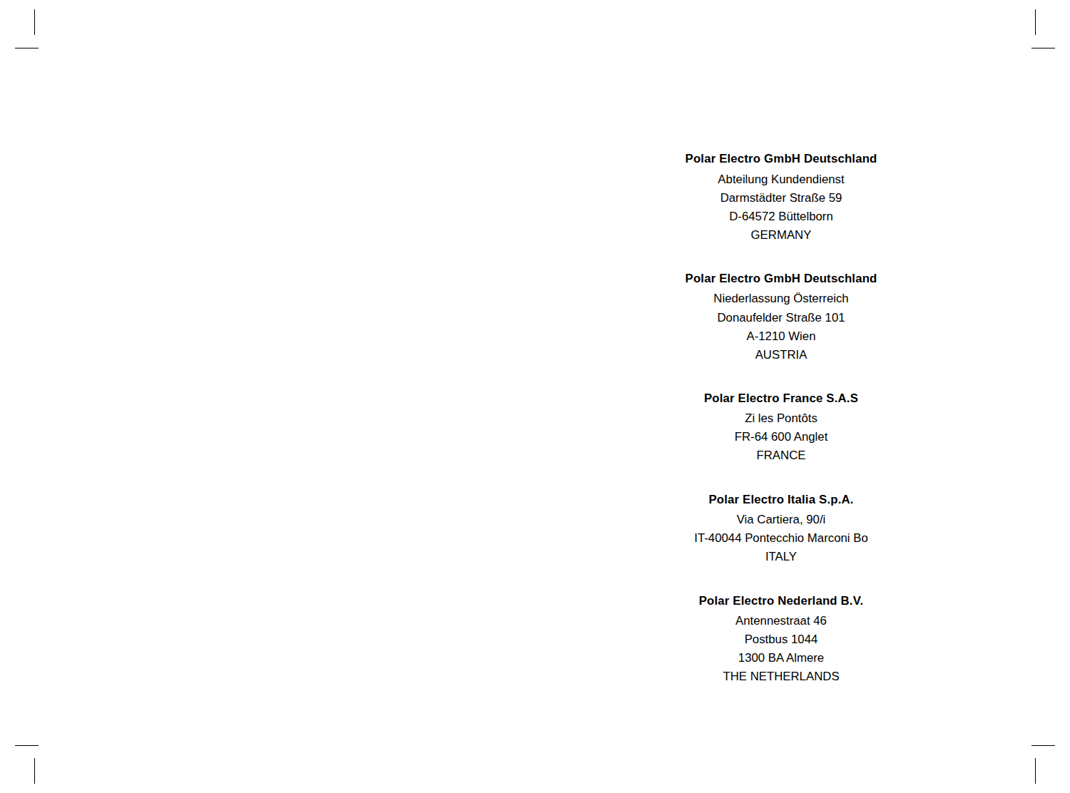Polar Electro GmbH Deutschland
Abteilung Kundendienst
Darmstädter Straße 59
D-64572 Büttelborn
GERMANY
Polar Electro GmbH Deutschland
Niederlassung Österreich
Donaufelder Straße 101
A-1210 Wien
AUSTRIA
Polar Electro France S.A.S
Zi les Pontôts
FR-64 600 Anglet
FRANCE
Polar Electro Italia S.p.A.
Via Cartiera, 90/i
IT-40044 Pontecchio Marconi Bo
ITALY
Polar Electro Nederland B.V.
Antennestraat 46
Postbus 1044
1300 BA Almere
THE NETHERLANDS